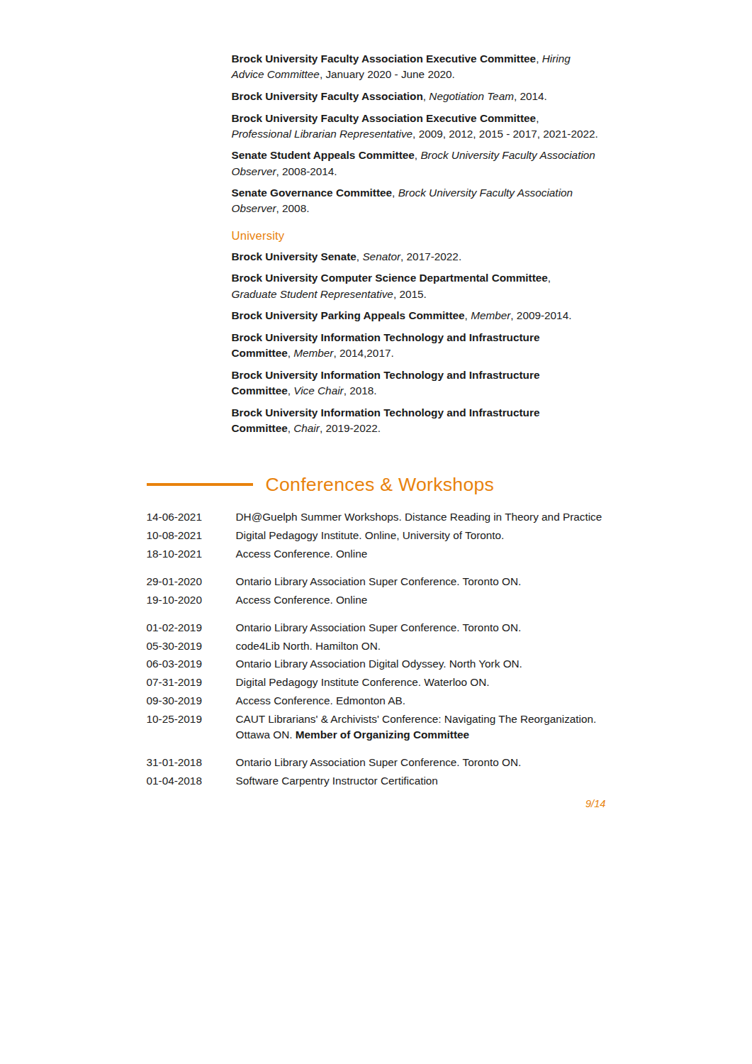Brock University Faculty Association Executive Committee, Hiring Advice Committee, January 2020 - June 2020.
Brock University Faculty Association, Negotiation Team, 2014.
Brock University Faculty Association Executive Committee, Professional Librarian Representative, 2009, 2012, 2015 - 2017, 2021-2022.
Senate Student Appeals Committee, Brock University Faculty Association Observer, 2008-2014.
Senate Governance Committee, Brock University Faculty Association Observer, 2008.
University
Brock University Senate, Senator, 2017-2022.
Brock University Computer Science Departmental Committee, Graduate Student Representative, 2015.
Brock University Parking Appeals Committee, Member, 2009-2014.
Brock University Information Technology and Infrastructure Committee, Member, 2014,2017.
Brock University Information Technology and Infrastructure Committee, Vice Chair, 2018.
Brock University Information Technology and Infrastructure Committee, Chair, 2019-2022.
Conferences & Workshops
| 14-06-2021 | DH@Guelph Summer Workshops. Distance Reading in Theory and Practice |
| 10-08-2021 | Digital Pedagogy Institute. Online, University of Toronto. |
| 18-10-2021 | Access Conference. Online |
| 29-01-2020 | Ontario Library Association Super Conference. Toronto ON. |
| 19-10-2020 | Access Conference. Online |
| 01-02-2019 | Ontario Library Association Super Conference. Toronto ON. |
| 05-30-2019 | code4Lib North. Hamilton ON. |
| 06-03-2019 | Ontario Library Association Digital Odyssey. North York ON. |
| 07-31-2019 | Digital Pedagogy Institute Conference. Waterloo ON. |
| 09-30-2019 | Access Conference. Edmonton AB. |
| 10-25-2019 | CAUT Librarians' & Archivists' Conference: Navigating The Reorganization. Ottawa ON. Member of Organizing Committee |
| 31-01-2018 | Ontario Library Association Super Conference. Toronto ON. |
| 01-04-2018 | Software Carpentry Instructor Certification |
9/14